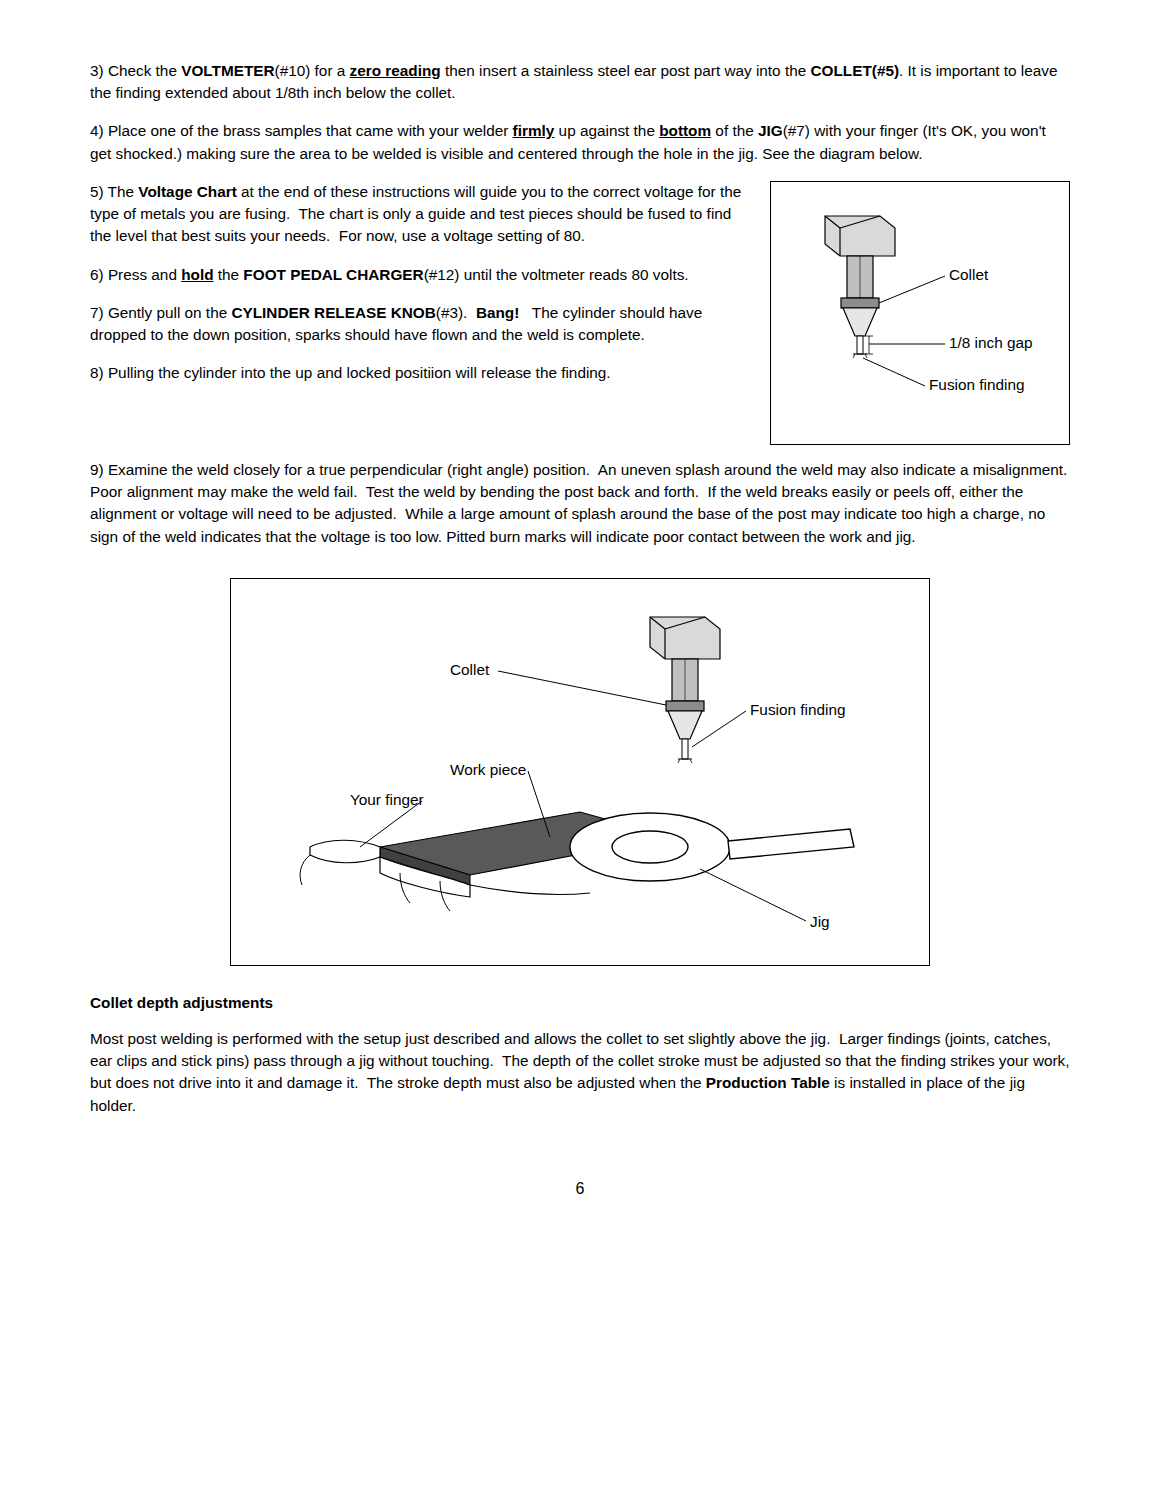3) Check the VOLTMETER(#10) for a zero reading then insert a stainless steel ear post part way into the COLLET(#5). It is important to leave the finding extended about 1/8th inch below the collet.
4) Place one of the brass samples that came with your welder firmly up against the bottom of the JIG(#7) with your finger (It's OK, you won't get shocked.) making sure the area to be welded is visible and centered through the hole in the jig. See the diagram below.
Collet 1/8 inch gap Fusion finding
5) The Voltage Chart at the end of these instructions will guide you to the correct voltage for the type of metals you are fusing. The chart is only a guide and test pieces should be fused to find the level that best suits your needs. For now, use a voltage setting of 80.
6) Press and hold the FOOT PEDAL CHARGER(#12) until the voltmeter reads 80 volts.
7) Gently pull on the CYLINDER RELEASE KNOB(#3). Bang! The cylinder should have dropped to the down position, sparks should have flown and the weld is complete.
8) Pulling the cylinder into the up and locked positiion will release the finding.
9) Examine the weld closely for a true perpendicular (right angle) position. An uneven splash around the weld may also indicate a misalignment. Poor alignment may make the weld fail. Test the weld by bending the post back and forth. If the weld breaks easily or peels off, either the alignment or voltage will need to be adjusted. While a large amount of splash around the base of the post may indicate too high a charge, no sign of the weld indicates that the voltage is too low. Pitted burn marks will indicate poor contact between the work and jig.
Collet Fusion finding Work piece Your finger Jig
Collet depth adjustments
Most post welding is performed with the setup just described and allows the collet to set slightly above the jig. Larger findings (joints, catches, ear clips and stick pins) pass through a jig without touching. The depth of the collet stroke must be adjusted so that the finding strikes your work, but does not drive into it and damage it. The stroke depth must also be adjusted when the Production Table is installed in place of the jig holder.
6